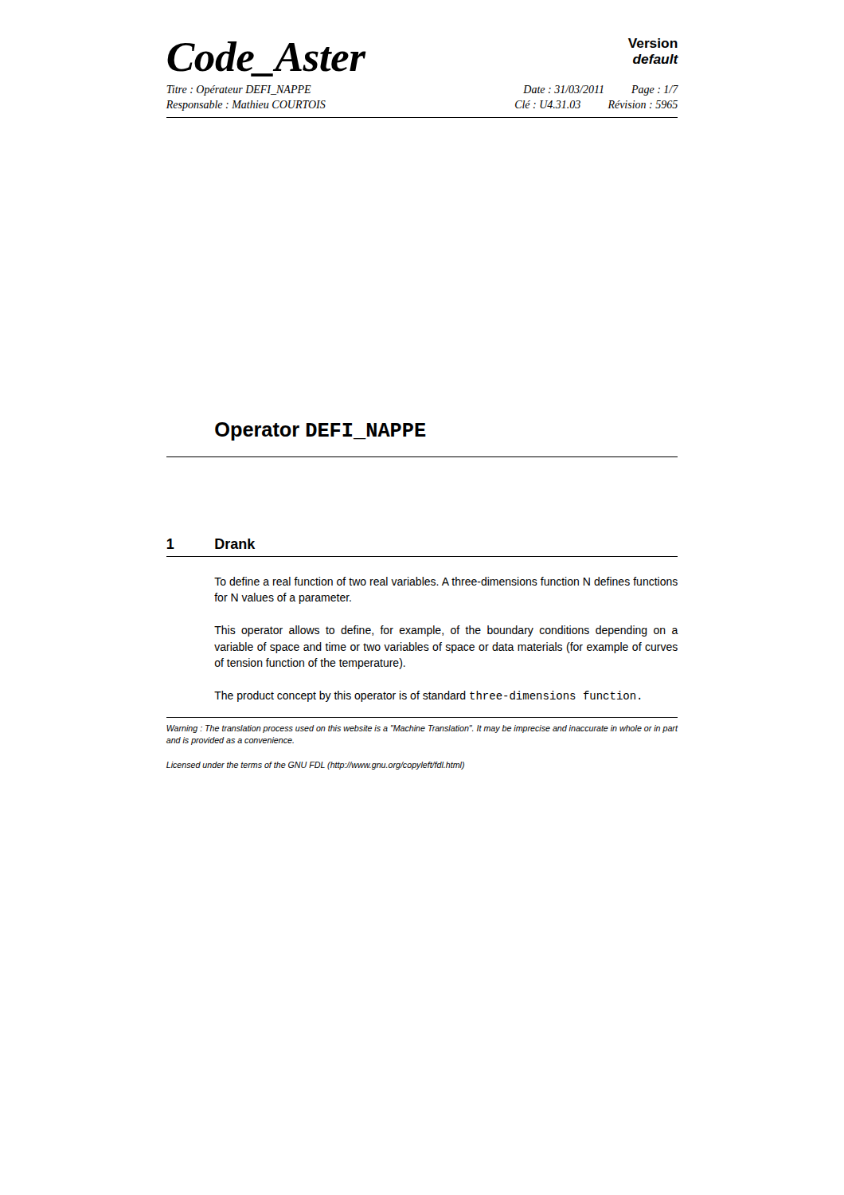Version
default
Code_Aster
Titre : Opérateur DEFI_NAPPE Date : 31/03/2011 Page : 1/7
Responsable : Mathieu COURTOIS Clé : U4.31.03 Révision : 5965
Operator DEFI_NAPPE
1 Drank
To define a real function of two real variables. A three-dimensions function N defines functions for N values of a parameter.
This operator allows to define, for example, of the boundary conditions depending on a variable of space and time or two variables of space or data materials (for example of curves of tension function of the temperature).
The product concept by this operator is of standard three-dimensions function.
Warning : The translation process used on this website is a "Machine Translation". It may be imprecise and inaccurate in whole or in part and is provided as a convenience.
Licensed under the terms of the GNU FDL (http://www.gnu.org/copyleft/fdl.html)